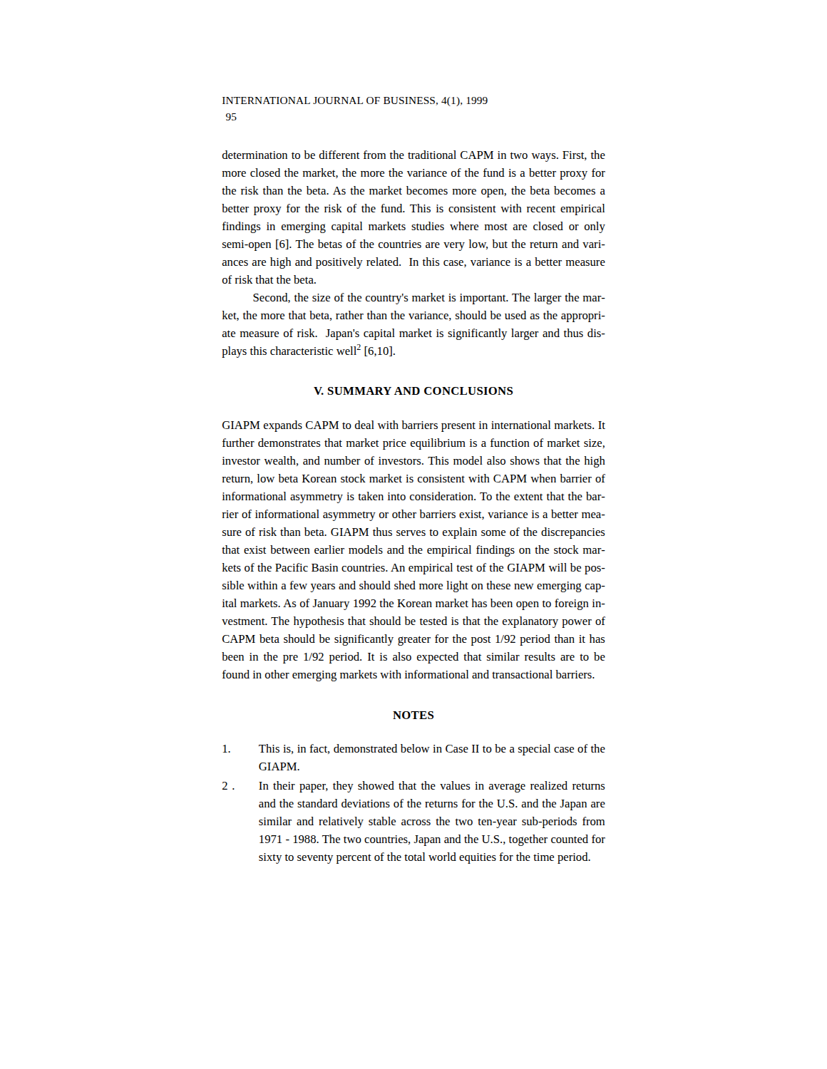INTERNATIONAL JOURNAL OF BUSINESS, 4(1), 1999
95
determination to be different from the traditional CAPM in two ways. First, the more closed the market, the more the variance of the fund is a better proxy for the risk than the beta. As the market becomes more open, the beta becomes a better proxy for the risk of the fund. This is consistent with recent empirical findings in emerging capital markets studies where most are closed or only semi-open [6]. The betas of the countries are very low, but the return and variances are high and positively related. In this case, variance is a better measure of risk that the beta.
Second, the size of the country's market is important. The larger the market, the more that beta, rather than the variance, should be used as the appropriate measure of risk. Japan's capital market is significantly larger and thus displays this characteristic well2 [6,10].
V. SUMMARY AND CONCLUSIONS
GIAPM expands CAPM to deal with barriers present in international markets. It further demonstrates that market price equilibrium is a function of market size, investor wealth, and number of investors. This model also shows that the high return, low beta Korean stock market is consistent with CAPM when barrier of informational asymmetry is taken into consideration. To the extent that the barrier of informational asymmetry or other barriers exist, variance is a better measure of risk than beta. GIAPM thus serves to explain some of the discrepancies that exist between earlier models and the empirical findings on the stock markets of the Pacific Basin countries. An empirical test of the GIAPM will be possible within a few years and should shed more light on these new emerging capital markets. As of January 1992 the Korean market has been open to foreign investment. The hypothesis that should be tested is that the explanatory power of CAPM beta should be significantly greater for the post 1/92 period than it has been in the pre 1/92 period. It is also expected that similar results are to be found in other emerging markets with informational and transactional barriers.
NOTES
1. This is, in fact, demonstrated below in Case II to be a special case of the GIAPM.
2. In their paper, they showed that the values in average realized returns and the standard deviations of the returns for the U.S. and the Japan are similar and relatively stable across the two ten-year sub-periods from 1971 - 1988. The two countries, Japan and the U.S., together counted for sixty to seventy percent of the total world equities for the time period.